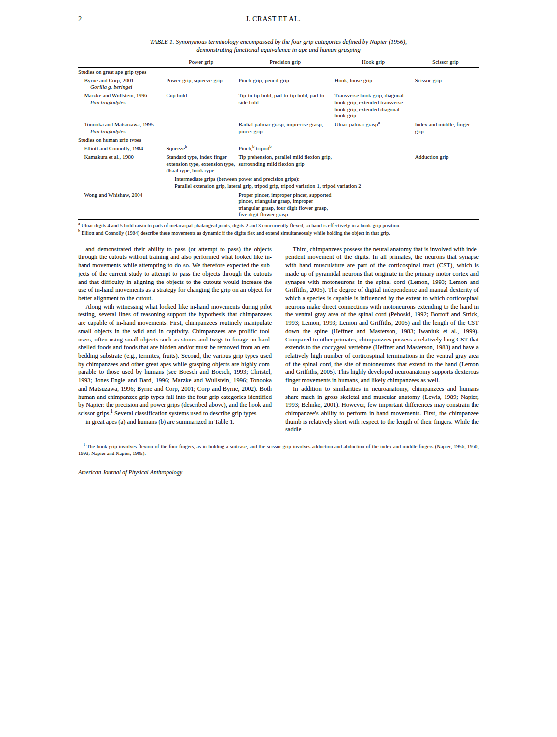2 J. CRAST ET AL.
TABLE 1. Synonymous terminology encompassed by the four grip categories defined by Napier (1956),
demonstrating functional equivalence in ape and human grasping
| | Power grip | Precision grip | Hook grip | Scissor grip |
| --- | --- | --- | --- | --- |
| Studies on great ape grip types |
| Byrne and Corp, 2001 Gorilla g. beringei | Power-grip, squeeze-grip | Pinch-grip, pencil-grip | Hook, loose-grip | Scissor-grip |
| Marzke and Wullstein, 1996 Pan troglodytes | Cup hold | Tip-to-tip hold, pad-to-tip hold, pad-to-side hold | Transverse hook grip, diagonal hook grip, extended transverse hook grip, extended diagonal hook grip | |
| Tonooka and Matsuzawa, 1995 Pan troglodytes | | Radial-palmar grasp, imprecise grasp, pincer grip | Ulnar-palmar grasp a | Index and middle, finger grip |
| Studies on human grip types |
| Elliott and Connolly, 1984 | Squeeze b | Pinch, b tripod b | | |
| Kamakura et al., 1980 | Standard type, index finger extension type, extension type, distal type, hook type | Tip prehension, parallel mild flexion grip, surrounding mild flexion grip | | Adduction grip |
| | Intermediate grips (between power and precision grips): Parallel extension grip, lateral grip, tripod grip, tripod variation 1, tripod variation 2 |
| Wong and Whishaw, 2004 | | Proper pincer, improper pincer, supported pincer, triangular grasp, improper triangular grasp, four digit flower grasp, five digit flower grasp | | |
a Ulnar digits 4 and 5 hold raisin to pads of metacarpal-phalangeal joints, digits 2 and 3 concurrently flexed, so hand is effectively in a hook-grip position.
b Elliott and Connolly (1984) describe these movements as dynamic if the digits flex and extend simultaneously while holding the object in that grip.
and demonstrated their ability to pass (or attempt to pass) the objects through the cutouts without training and also performed what looked like in-hand movements while attempting to do so. We therefore expected the subjects of the current study to attempt to pass the objects through the cutouts and that difficulty in aligning the objects to the cutouts would increase the use of in-hand movements as a strategy for changing the grip on an object for better alignment to the cutout.
Along with witnessing what looked like in-hand movements during pilot testing, several lines of reasoning support the hypothesis that chimpanzees are capable of in-hand movements. First, chimpanzees routinely manipulate small objects in the wild and in captivity. Chimpanzees are prolific tool-users, often using small objects such as stones and twigs to forage on hard-shelled foods and foods that are hidden and/or must be removed from an embedding substrate (e.g., termites, fruits). Second, the various grip types used by chimpanzees and other great apes while grasping objects are highly comparable to those used by humans (see Boesch and Boesch, 1993; Christel, 1993; Jones-Engle and Bard, 1996; Marzke and Wullstein, 1996; Tonooka and Matsuzawa, 1996; Byrne and Corp, 2001; Corp and Byrne, 2002). Both human and chimpanzee grip types fall into the four grip categories identified by Napier: the precision and power grips (described above), and the hook and scissor grips.1 Several classification systems used to describe grip types
in great apes (a) and humans (b) are summarized in Table 1.
Third, chimpanzees possess the neural anatomy that is involved with independent movement of the digits. In all primates, the neurons that synapse with hand musculature are part of the corticospinal tract (CST), which is made up of pyramidal neurons that originate in the primary motor cortex and synapse with motoneurons in the spinal cord (Lemon, 1993; Lemon and Griffiths, 2005). The degree of digital independence and manual dexterity of which a species is capable is influenced by the extent to which corticospinal neurons make direct connections with motoneurons extending to the hand in the ventral gray area of the spinal cord (Pehoski, 1992; Bortoff and Strick, 1993; Lemon, 1993; Lemon and Griffiths, 2005) and the length of the CST down the spine (Heffner and Masterson, 1983; Iwaniuk et al., 1999). Compared to other primates, chimpanzees possess a relatively long CST that extends to the coccygeal vertebrae (Heffner and Masterson, 1983) and have a relatively high number of corticospinal terminations in the ventral gray area of the spinal cord, the site of motoneurons that extend to the hand (Lemon and Griffiths, 2005). This highly developed neuroanatomy supports dexterous finger movements in humans, and likely chimpanzees as well.
In addition to similarities in neuroanatomy, chimpanzees and humans share much in gross skeletal and muscular anatomy (Lewis, 1989; Napier, 1993; Behnke, 2001). However, few important differences may constrain the chimpanzee's ability to perform in-hand movements. First, the chimpanzee thumb is relatively short with respect to the length of their fingers. While the saddle
1 The hook grip involves flexion of the four fingers, as in holding a suitcase, and the scissor grip involves adduction and abduction of the index and middle fingers (Napier, 1956, 1960, 1993; Napier and Napier, 1985).
American Journal of Physical Anthropology